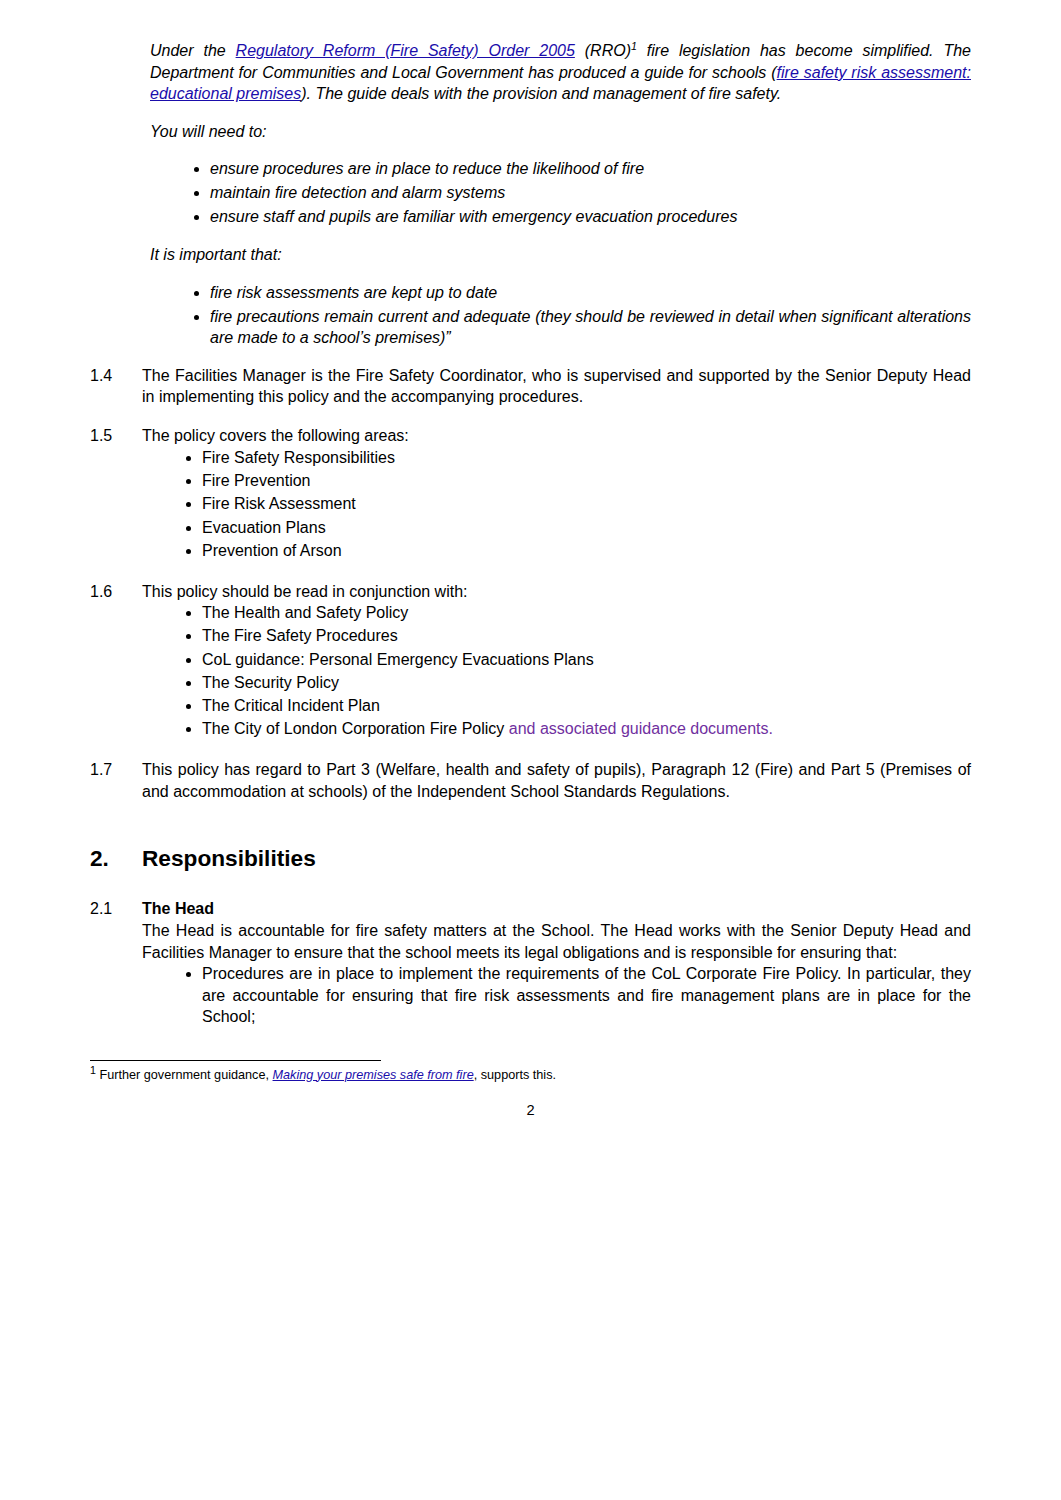Under the Regulatory Reform (Fire Safety) Order 2005 (RRO)1 fire legislation has become simplified. The Department for Communities and Local Government has produced a guide for schools (fire safety risk assessment: educational premises). The guide deals with the provision and management of fire safety.
You will need to:
ensure procedures are in place to reduce the likelihood of fire
maintain fire detection and alarm systems
ensure staff and pupils are familiar with emergency evacuation procedures
It is important that:
fire risk assessments are kept up to date
fire precautions remain current and adequate (they should be reviewed in detail when significant alterations are made to a school’s premises)”
1.4
The Facilities Manager is the Fire Safety Coordinator, who is supervised and supported by the Senior Deputy Head in implementing this policy and the accompanying procedures.
1.5
The policy covers the following areas:
Fire Safety Responsibilities
Fire Prevention
Fire Risk Assessment
Evacuation Plans
Prevention of Arson
1.6
This policy should be read in conjunction with:
The Health and Safety Policy
The Fire Safety Procedures
CoL guidance: Personal Emergency Evacuations Plans
The Security Policy
The Critical Incident Plan
The City of London Corporation Fire Policy and associated guidance documents.
1.7
This policy has regard to Part 3 (Welfare, health and safety of pupils), Paragraph 12 (Fire) and Part 5 (Premises of and accommodation at schools) of the Independent School Standards Regulations.
2. Responsibilities
2.1
The Head
The Head is accountable for fire safety matters at the School. The Head works with the Senior Deputy Head and Facilities Manager to ensure that the school meets its legal obligations and is responsible for ensuring that:
Procedures are in place to implement the requirements of the CoL Corporate Fire Policy. In particular, they are accountable for ensuring that fire risk assessments and fire management plans are in place for the School;
1 Further government guidance, Making your premises safe from fire, supports this.
2